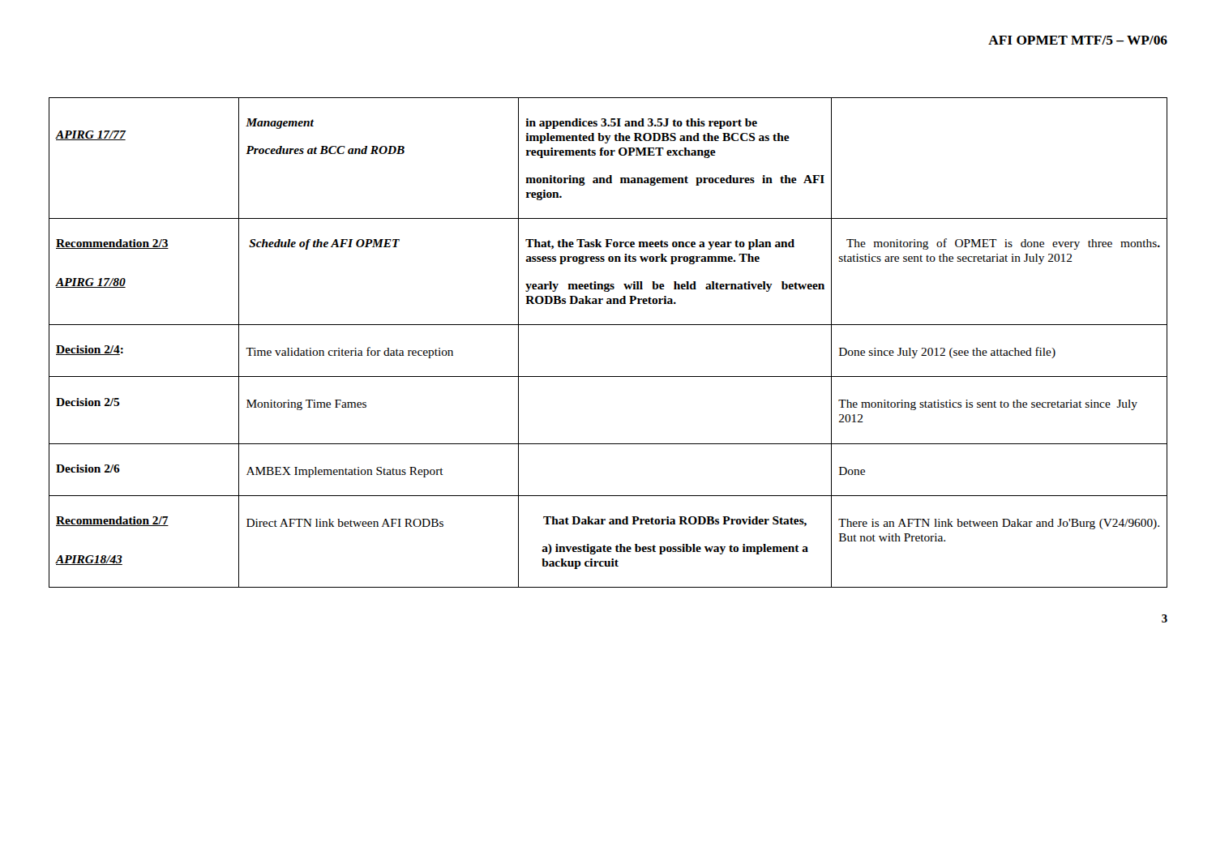AFI OPMET MTF/5 – WP/06
| APIRG 17/77 | Management Procedures at BCC and RODB | in appendices 3.5I and 3.5J to this report be implemented by the RODBS and the BCCS as the requirements for OPMET exchange monitoring and management procedures in the AFI region. | |
| Recommendation 2/3 APIRG 17/80 | Schedule of the AFI OPMET | That, the Task Force meets once a year to plan and assess progress on its work programme. The yearly meetings will be held alternatively between RODBs Dakar and Pretoria. | The monitoring of OPMET is done every three months . statistics are sent to the secretariat in July 2012 |
| Decision 2/4 : | Time validation criteria for data reception | | Done since July 2012 (see the attached file) |
| Decision 2/5 | Monitoring Time Fames | | The monitoring statistics is sent to the secretariat since July 2012 |
| Decision 2/6 | AMBEX Implementation Status Report | | Done |
| Recommendation 2/7 APIRG18/43 | Direct AFTN link between AFI RODBs | That Dakar and Pretoria RODBs Provider States, a) investigate the best possible way to implement a backup circuit | There is an AFTN link between Dakar and Jo'Burg (V24/9600). But not with Pretoria. |
3